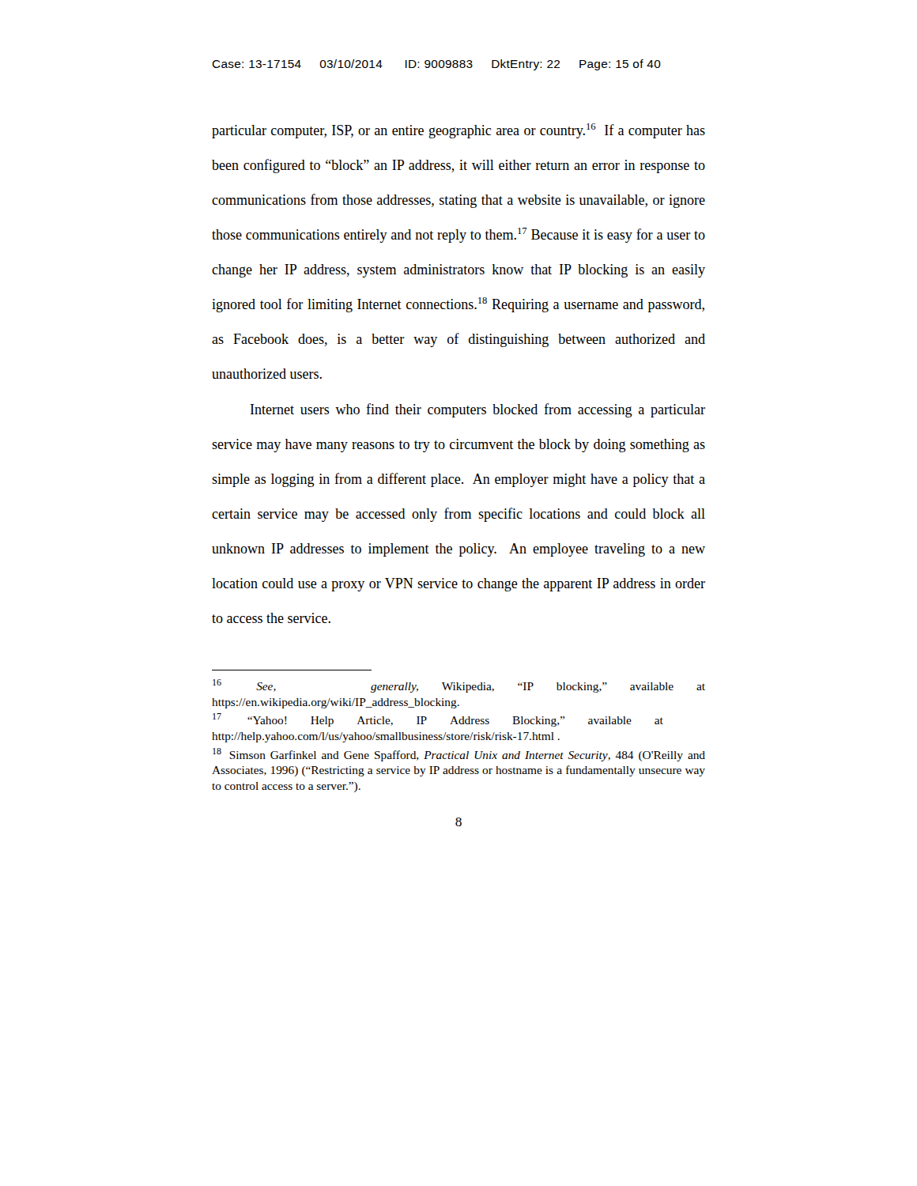Case: 13-17154 03/10/2014 ID: 9009883 DktEntry: 22 Page: 15 of 40
particular computer, ISP, or an entire geographic area or country.16 If a computer has been configured to “block” an IP address, it will either return an error in response to communications from those addresses, stating that a website is unavailable, or ignore those communications entirely and not reply to them.17 Because it is easy for a user to change her IP address, system administrators know that IP blocking is an easily ignored tool for limiting Internet connections.18 Requiring a username and password, as Facebook does, is a better way of distinguishing between authorized and unauthorized users.
Internet users who find their computers blocked from accessing a particular service may have many reasons to try to circumvent the block by doing something as simple as logging in from a different place. An employer might have a policy that a certain service may be accessed only from specific locations and could block all unknown IP addresses to implement the policy. An employee traveling to a new location could use a proxy or VPN service to change the apparent IP address in order to access the service.
16 See, generally, Wikipedia, “IP blocking,” available at https://en.wikipedia.org/wiki/IP_address_blocking.
17 “Yahoo! Help Article, IP Address Blocking,” available at http://help.yahoo.com/l/us/yahoo/smallbusiness/store/risk/risk-17.html .
18 Simson Garfinkel and Gene Spafford, Practical Unix and Internet Security, 484 (O'Reilly and Associates, 1996) (“Restricting a service by IP address or hostname is a fundamentally unsecure way to control access to a server.”).
8